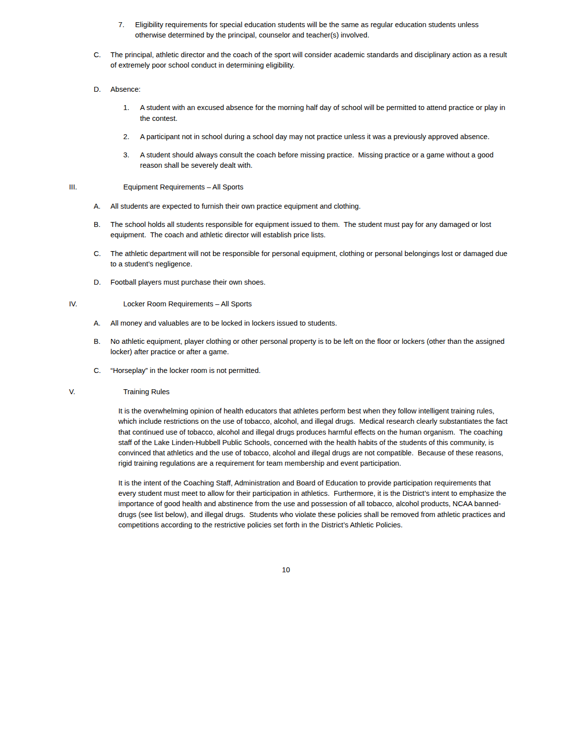7.
Eligibility requirements for special education students will be the same as regular education students unless otherwise determined by the principal, counselor and teacher(s) involved.
C.
The principal, athletic director and the coach of the sport will consider academic standards and disciplinary action as a result of extremely poor school conduct in determining eligibility.
D.
Absence:
1.
A student with an excused absence for the morning half day of school will be permitted to attend practice or play in the contest.
2.
A participant not in school during a school day may not practice unless it was a previously approved absence.
3.
A student should always consult the coach before missing practice. Missing practice or a game without a good reason shall be severely dealt with.
III.
Equipment Requirements – All Sports
A.
All students are expected to furnish their own practice equipment and clothing.
B.
The school holds all students responsible for equipment issued to them. The student must pay for any damaged or lost equipment. The coach and athletic director will establish price lists.
C.
The athletic department will not be responsible for personal equipment, clothing or personal belongings lost or damaged due to a student’s negligence.
D.
Football players must purchase their own shoes.
IV.
Locker Room Requirements – All Sports
A.
All money and valuables are to be locked in lockers issued to students.
B.
No athletic equipment, player clothing or other personal property is to be left on the floor or lockers (other than the assigned locker) after practice or after a game.
C.
“Horseplay” in the locker room is not permitted.
V.
Training Rules
It is the overwhelming opinion of health educators that athletes perform best when they follow intelligent training rules, which include restrictions on the use of tobacco, alcohol, and illegal drugs. Medical research clearly substantiates the fact that continued use of tobacco, alcohol and illegal drugs produces harmful effects on the human organism. The coaching staff of the Lake Linden-Hubbell Public Schools, concerned with the health habits of the students of this community, is convinced that athletics and the use of tobacco, alcohol and illegal drugs are not compatible. Because of these reasons, rigid training regulations are a requirement for team membership and event participation.
It is the intent of the Coaching Staff, Administration and Board of Education to provide participation requirements that every student must meet to allow for their participation in athletics. Furthermore, it is the District’s intent to emphasize the importance of good health and abstinence from the use and possession of all tobacco, alcohol products, NCAA banned-drugs (see list below), and illegal drugs. Students who violate these policies shall be removed from athletic practices and competitions according to the restrictive policies set forth in the District’s Athletic Policies.
10